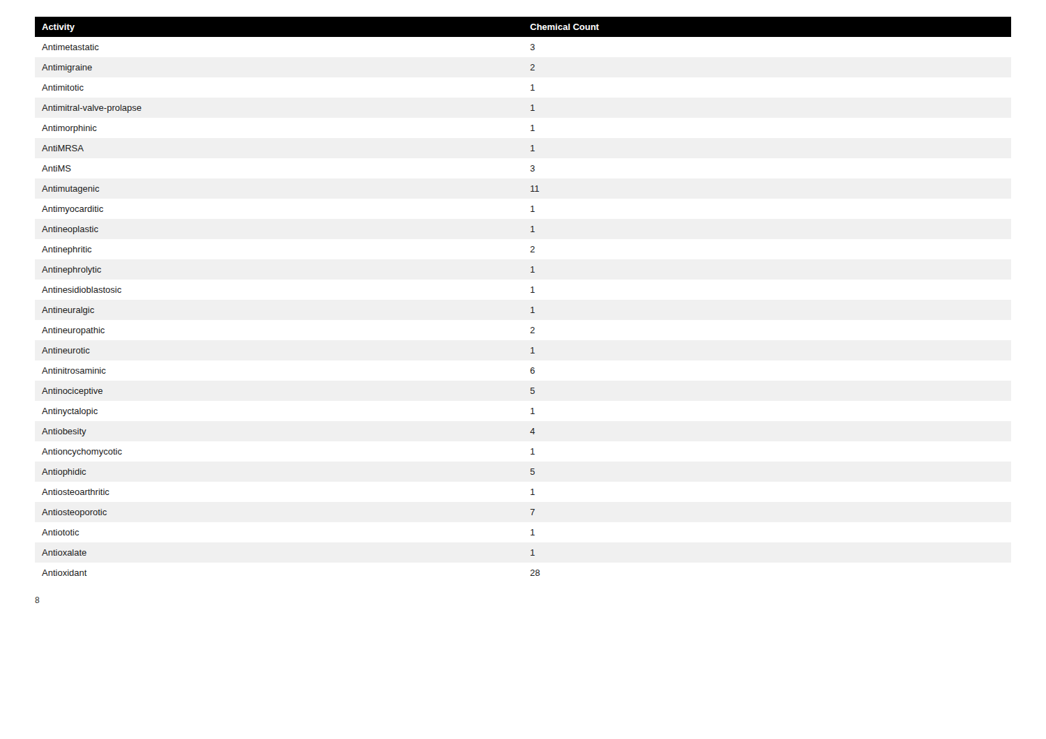| Activity | Chemical Count |
| --- | --- |
| Antimetastatic | 3 |
| Antimigraine | 2 |
| Antimitotic | 1 |
| Antimitral-valve-prolapse | 1 |
| Antimorphinic | 1 |
| AntiMRSA | 1 |
| AntiMS | 3 |
| Antimutagenic | 11 |
| Antimyocarditic | 1 |
| Antineoplastic | 1 |
| Antinephritic | 2 |
| Antinephrolytic | 1 |
| Antinesidioblastosic | 1 |
| Antineuralgic | 1 |
| Antineuropathic | 2 |
| Antineurotic | 1 |
| Antinitrosaminic | 6 |
| Antinociceptive | 5 |
| Antinyctalopic | 1 |
| Antiobesity | 4 |
| Antioncychomycotic | 1 |
| Antiophidic | 5 |
| Antiosteoarthritic | 1 |
| Antiosteoporotic | 7 |
| Antiototic | 1 |
| Antioxalate | 1 |
| Antioxidant | 28 |
8